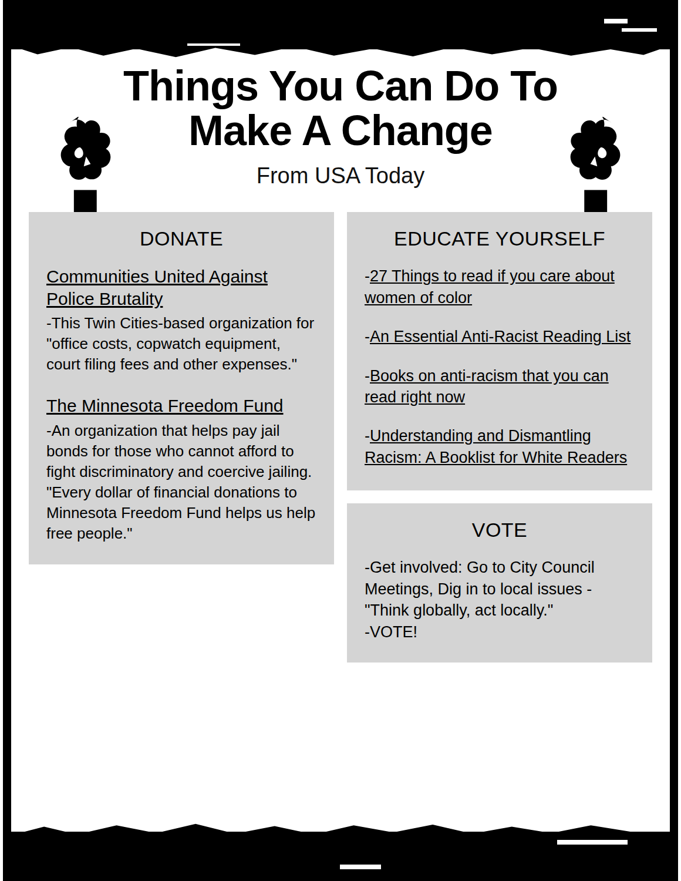Things You Can Do To Make A Change
From USA Today
DONATE
Communities United Against Police Brutality
-This Twin Cities-based organization for "office costs, copwatch equipment, court filing fees and other expenses."
The Minnesota Freedom Fund
-An organization that helps pay jail bonds for those who cannot afford to fight discriminatory and coercive jailing. "Every dollar of financial donations to Minnesota Freedom Fund helps us help free people."
EDUCATE YOURSELF
-27 Things to read if you care about women of color
-An Essential Anti-Racist Reading List
-Books on anti-racism that you can read right now
-Understanding and Dismantling Racism: A Booklist for White Readers
VOTE
-Get involved: Go to City Council Meetings, Dig in to local issues - "Think globally, act locally."
-VOTE!